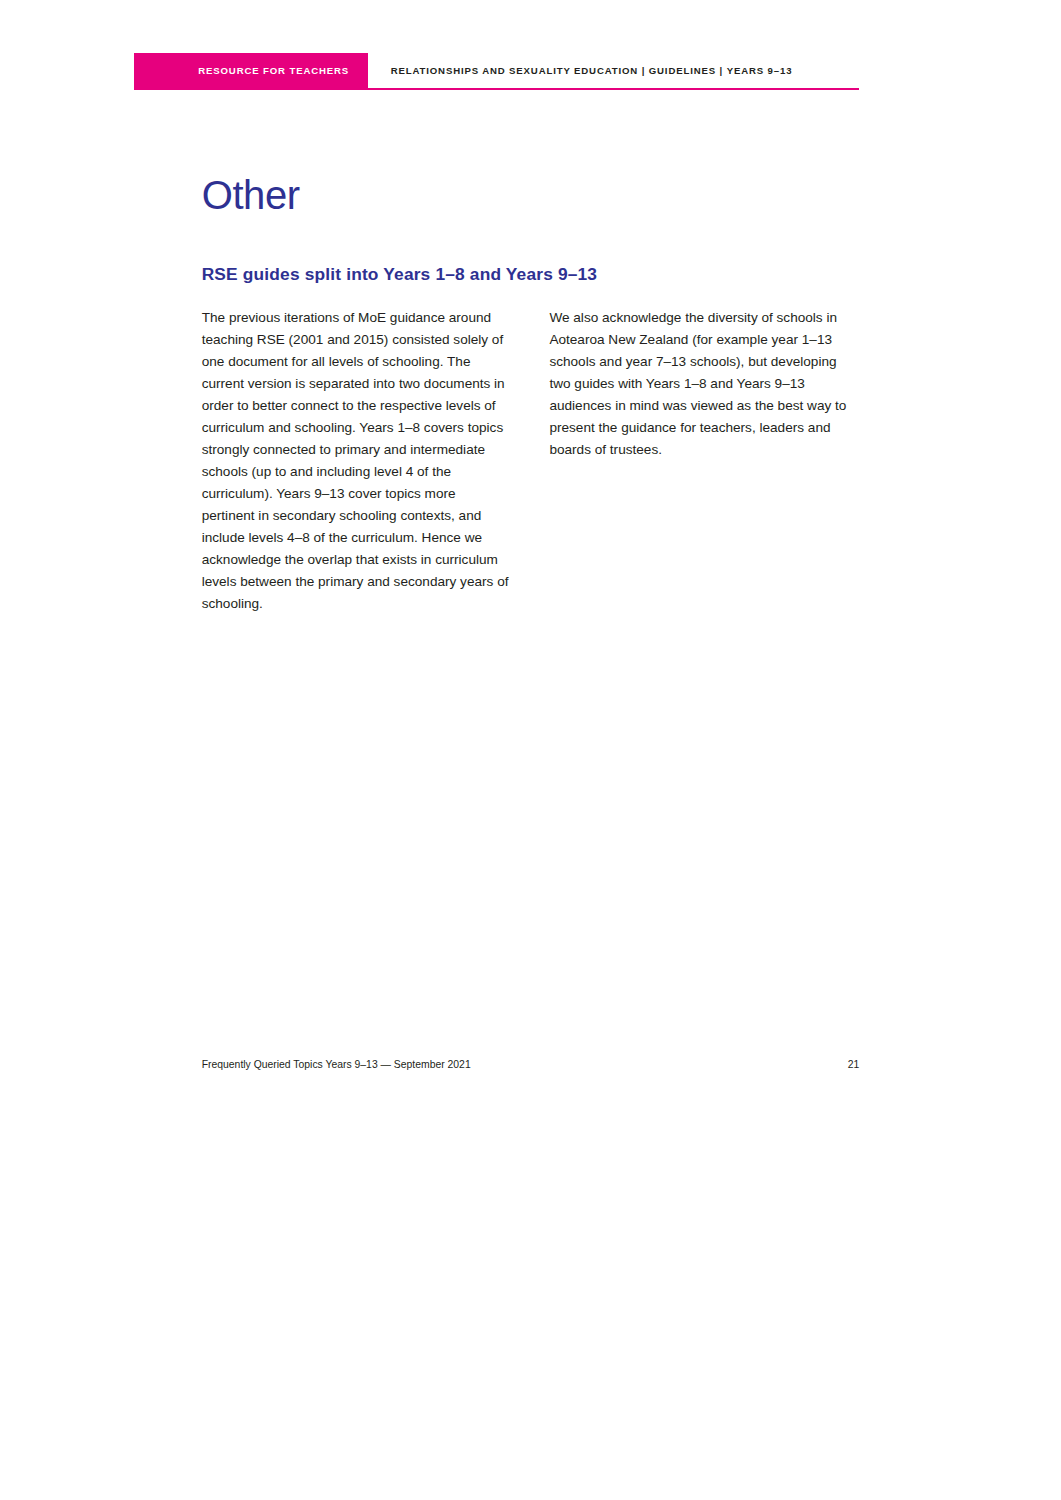RESOURCE FOR TEACHERS
RELATIONSHIPS AND SEXUALITY EDUCATION | GUIDELINES | YEARS 9–13
Other
RSE guides split into Years 1–8 and Years 9–13
The previous iterations of MoE guidance around teaching RSE (2001 and 2015) consisted solely of one document for all levels of schooling. The current version is separated into two documents in order to better connect to the respective levels of curriculum and schooling. Years 1–8 covers topics strongly connected to primary and intermediate schools (up to and including level 4 of the curriculum). Years 9–13 cover topics more pertinent in secondary schooling contexts, and include levels 4–8 of the curriculum. Hence we acknowledge the overlap that exists in curriculum levels between the primary and secondary years of schooling.
We also acknowledge the diversity of schools in Aotearoa New Zealand (for example year 1–13 schools and year 7–13 schools), but developing two guides with Years 1–8 and Years 9–13 audiences in mind was viewed as the best way to present the guidance for teachers, leaders and boards of trustees.
Frequently Queried Topics Years 9–13 — September 2021
21